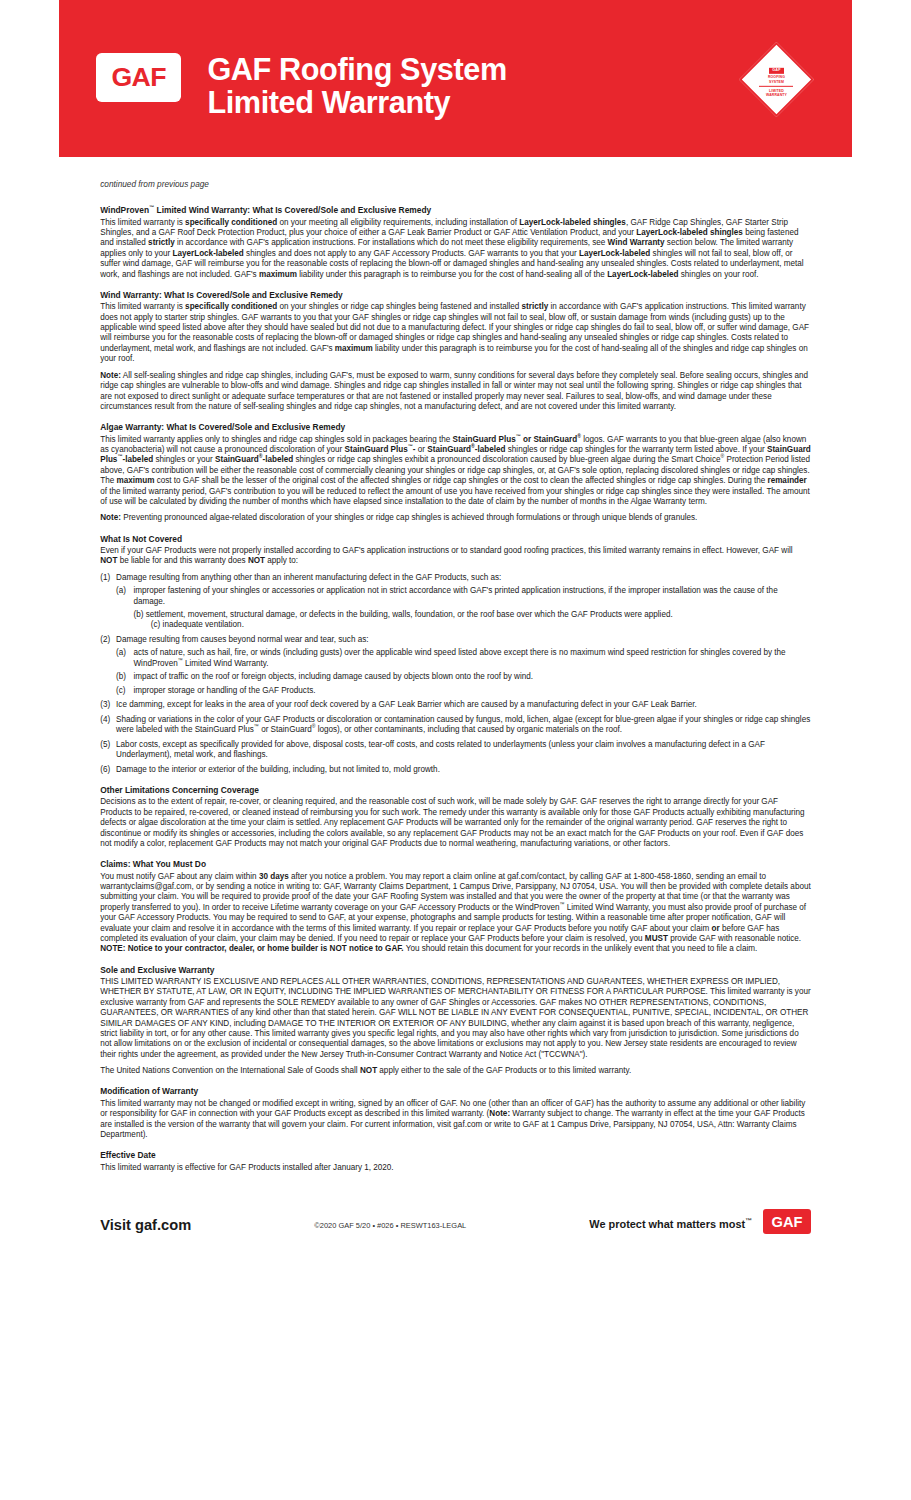GAF
GAF Roofing System
Limited Warranty
GAF ROOFING
SYSTEM
LIMITED
WARRANTY
continued from previous page
WindProven™ Limited Wind Warranty: What Is Covered/Sole and Exclusive Remedy
This limited warranty is specifically conditioned on your meeting all eligibility requirements, including installation of LayerLock-labeled shingles, GAF Ridge Cap Shingles, GAF Starter Strip Shingles, and a GAF Roof Deck Protection Product, plus your choice of either a GAF Leak Barrier Product or GAF Attic Ventilation Product, and your LayerLock-labeled shingles being fastened and installed strictly in accordance with GAF's application instructions. For installations which do not meet these eligibility requirements, see Wind Warranty section below. The limited warranty applies only to your LayerLock-labeled shingles and does not apply to any GAF Accessory Products. GAF warrants to you that your LayerLock-labeled shingles will not fail to seal, blow off, or suffer wind damage, GAF will reimburse you for the reasonable costs of replacing the blown-off or damaged shingles and hand-sealing any unsealed shingles. Costs related to underlayment, metal work, and flashings are not included. GAF's maximum liability under this paragraph is to reimburse you for the cost of hand-sealing all of the LayerLock-labeled shingles on your roof.
Wind Warranty: What Is Covered/Sole and Exclusive Remedy
This limited warranty is specifically conditioned on your shingles or ridge cap shingles being fastened and installed strictly in accordance with GAF's application instructions. This limited warranty does not apply to starter strip shingles. GAF warrants to you that your GAF shingles or ridge cap shingles will not fail to seal, blow off, or sustain damage from winds (including gusts) up to the applicable wind speed listed above after they should have sealed but did not due to a manufacturing defect. If your shingles or ridge cap shingles do fail to seal, blow off, or suffer wind damage, GAF will reimburse you for the reasonable costs of replacing the blown-off or damaged shingles or ridge cap shingles and hand-sealing any unsealed shingles or ridge cap shingles. Costs related to underlayment, metal work, and flashings are not included. GAF's maximum liability under this paragraph is to reimburse you for the cost of hand-sealing all of the shingles and ridge cap shingles on your roof.
Note: All self-sealing shingles and ridge cap shingles, including GAF's, must be exposed to warm, sunny conditions for several days before they completely seal. Before sealing occurs, shingles and ridge cap shingles are vulnerable to blow-offs and wind damage. Shingles and ridge cap shingles installed in fall or winter may not seal until the following spring. Shingles or ridge cap shingles that are not exposed to direct sunlight or adequate surface temperatures or that are not fastened or installed properly may never seal. Failures to seal, blow-offs, and wind damage under these circumstances result from the nature of self-sealing shingles and ridge cap shingles, not a manufacturing defect, and are not covered under this limited warranty.
Algae Warranty: What Is Covered/Sole and Exclusive Remedy
This limited warranty applies only to shingles and ridge cap shingles sold in packages bearing the StainGuard Plus™ or StainGuard® logos. GAF warrants to you that blue-green algae (also known as cyanobacteria) will not cause a pronounced discoloration of your StainGuard Plus™- or StainGuard®-labeled shingles or ridge cap shingles for the warranty term listed above. If your StainGuard Plus™-labeled shingles or your StainGuard®-labeled shingles or ridge cap shingles exhibit a pronounced discoloration caused by blue-green algae during the Smart Choice® Protection Period listed above, GAF's contribution will be either the reasonable cost of commercially cleaning your shingles or ridge cap shingles, or, at GAF's sole option, replacing discolored shingles or ridge cap shingles. The maximum cost to GAF shall be the lesser of the original cost of the affected shingles or ridge cap shingles or the cost to clean the affected shingles or ridge cap shingles. During the remainder of the limited warranty period, GAF's contribution to you will be reduced to reflect the amount of use you have received from your shingles or ridge cap shingles since they were installed. The amount of use will be calculated by dividing the number of months which have elapsed since installation to the date of claim by the number of months in the Algae Warranty term.
Note: Preventing pronounced algae-related discoloration of your shingles or ridge cap shingles is achieved through formulations or through unique blends of granules.
What Is Not Covered
Even if your GAF Products were not properly installed according to GAF's application instructions or to standard good roofing practices, this limited warranty remains in effect. However, GAF will NOT be liable for and this warranty does NOT apply to:
Damage resulting from anything other than an inherent manufacturing defect in the GAF Products, such as:
improper fastening of your shingles or accessories or application not in strict accordance with GAF's printed application instructions, if the improper installation was the cause of the damage.
(b) settlement, movement, structural damage, or defects in the building, walls, foundation, or the roof base over which the GAF Products were applied.
(c) inadequate ventilation.
Damage resulting from causes beyond normal wear and tear, such as:
acts of nature, such as hail, fire, or winds (including gusts) over the applicable wind speed listed above except there is no maximum wind speed restriction for shingles covered by the WindProven™ Limited Wind Warranty.
impact of traffic on the roof or foreign objects, including damage caused by objects blown onto the roof by wind.
improper storage or handling of the GAF Products.
Ice damming, except for leaks in the area of your roof deck covered by a GAF Leak Barrier which are caused by a manufacturing defect in your GAF Leak Barrier.
Shading or variations in the color of your GAF Products or discoloration or contamination caused by fungus, mold, lichen, algae (except for blue-green algae if your shingles or ridge cap shingles were labeled with the StainGuard Plus™ or StainGuard® logos), or other contaminants, including that caused by organic materials on the roof.
Labor costs, except as specifically provided for above, disposal costs, tear-off costs, and costs related to underlayments (unless your claim involves a manufacturing defect in a GAF Underlayment), metal work, and flashings.
Damage to the interior or exterior of the building, including, but not limited to, mold growth.
Other Limitations Concerning Coverage
Decisions as to the extent of repair, re-cover, or cleaning required, and the reasonable cost of such work, will be made solely by GAF. GAF reserves the right to arrange directly for your GAF Products to be repaired, re-covered, or cleaned instead of reimbursing you for such work. The remedy under this warranty is available only for those GAF Products actually exhibiting manufacturing defects or algae discoloration at the time your claim is settled. Any replacement GAF Products will be warranted only for the remainder of the original warranty period. GAF reserves the right to discontinue or modify its shingles or accessories, including the colors available, so any replacement GAF Products may not be an exact match for the GAF Products on your roof. Even if GAF does not modify a color, replacement GAF Products may not match your original GAF Products due to normal weathering, manufacturing variations, or other factors.
Claims: What You Must Do
You must notify GAF about any claim within 30 days after you notice a problem. You may report a claim online at gaf.com/contact, by calling GAF at 1-800-458-1860, sending an email to warrantyclaims@gaf.com, or by sending a notice in writing to: GAF, Warranty Claims Department, 1 Campus Drive, Parsippany, NJ 07054, USA. You will then be provided with complete details about submitting your claim. You will be required to provide proof of the date your GAF Roofing System was installed and that you were the owner of the property at that time (or that the warranty was properly transferred to you). In order to receive Lifetime warranty coverage on your GAF Accessory Products or the WindProven™ Limited Wind Warranty, you must also provide proof of purchase of your GAF Accessory Products. You may be required to send to GAF, at your expense, photographs and sample products for testing. Within a reasonable time after proper notification, GAF will evaluate your claim and resolve it in accordance with the terms of this limited warranty. If you repair or replace your GAF Products before you notify GAF about your claim or before GAF has completed its evaluation of your claim, your claim may be denied. If you need to repair or replace your GAF Products before your claim is resolved, you MUST provide GAF with reasonable notice. NOTE: Notice to your contractor, dealer, or home builder is NOT notice to GAF. You should retain this document for your records in the unlikely event that you need to file a claim.
Sole and Exclusive Warranty
THIS LIMITED WARRANTY IS EXCLUSIVE AND REPLACES ALL OTHER WARRANTIES, CONDITIONS, REPRESENTATIONS AND GUARANTEES, WHETHER EXPRESS OR IMPLIED, WHETHER BY STATUTE, AT LAW, OR IN EQUITY, INCLUDING THE IMPLIED WARRANTIES OF MERCHANTABILITY OR FITNESS FOR A PARTICULAR PURPOSE. This limited warranty is your exclusive warranty from GAF and represents the SOLE REMEDY available to any owner of GAF Shingles or Accessories. GAF makes NO OTHER REPRESENTATIONS, CONDITIONS, GUARANTEES, OR WARRANTIES of any kind other than that stated herein. GAF WILL NOT BE LIABLE IN ANY EVENT FOR CONSEQUENTIAL, PUNITIVE, SPECIAL, INCIDENTAL, OR OTHER SIMILAR DAMAGES OF ANY KIND, including DAMAGE TO THE INTERIOR OR EXTERIOR OF ANY BUILDING, whether any claim against it is based upon breach of this warranty, negligence, strict liability in tort, or for any other cause. This limited warranty gives you specific legal rights, and you may also have other rights which vary from jurisdiction to jurisdiction. Some jurisdictions do not allow limitations on or the exclusion of incidental or consequential damages, so the above limitations or exclusions may not apply to you. New Jersey state residents are encouraged to review their rights under the agreement, as provided under the New Jersey Truth-in-Consumer Contract Warranty and Notice Act ("TCCWNA").
The United Nations Convention on the International Sale of Goods shall NOT apply either to the sale of the GAF Products or to this limited warranty.
Modification of Warranty
This limited warranty may not be changed or modified except in writing, signed by an officer of GAF. No one (other than an officer of GAF) has the authority to assume any additional or other liability or responsibility for GAF in connection with your GAF Products except as described in this limited warranty. (Note: Warranty subject to change. The warranty in effect at the time your GAF Products are installed is the version of the warranty that will govern your claim. For current information, visit gaf.com or write to GAF at 1 Campus Drive, Parsippany, NJ 07054, USA, Attn: Warranty Claims Department).
Effective Date
This limited warranty is effective for GAF Products installed after January 1, 2020.
Visit gaf.com
©2020 GAF 5/20 • #026 • RESWT163-LEGAL
We protect what matters most™
GAF